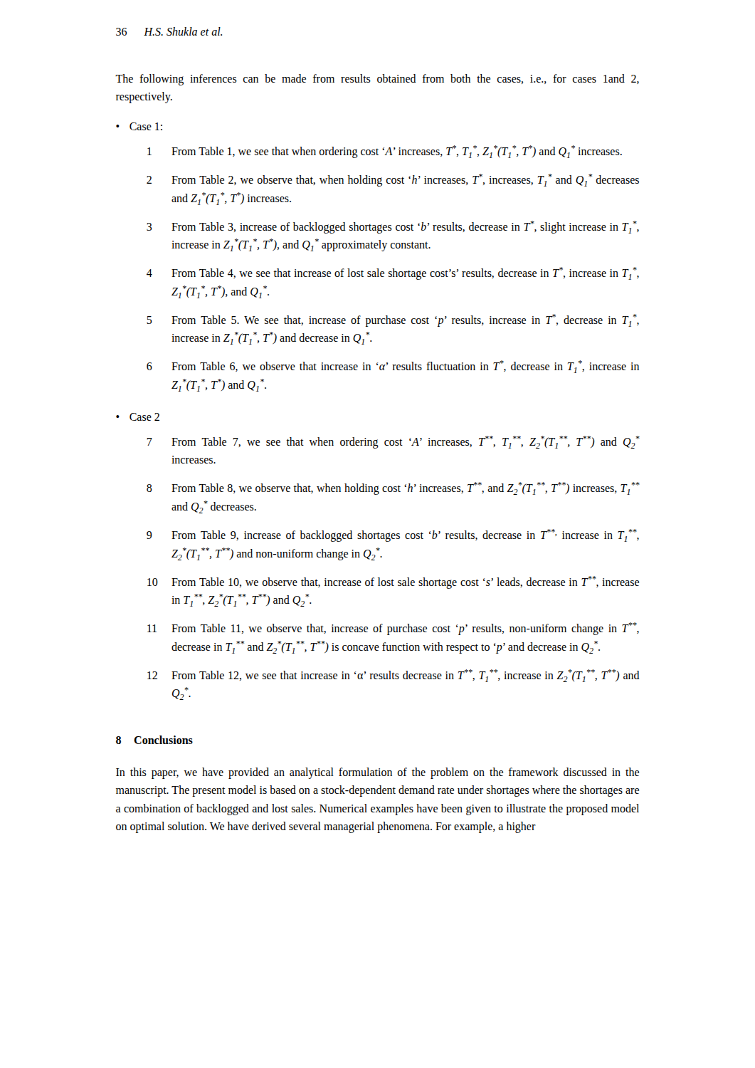36 H.S. Shukla et al.
The following inferences can be made from results obtained from both the cases, i.e., for cases 1and 2, respectively.
Case 1:
1 From Table 1, we see that when ordering cost ‘A’ increases, T*, T1*, Z1*(T1*, T*) and Q1* increases.
2 From Table 2, we observe that, when holding cost ‘h’ increases, T*, increases, T1* and Q1* decreases and Z1*(T1*, T*) increases.
3 From Table 3, increase of backlogged shortages cost ‘b’ results, decrease in T*, slight increase in T1*, increase in Z1*(T1*, T*), and Q1* approximately constant.
4 From Table 4, we see that increase of lost sale shortage cost’s’ results, decrease in T*, increase in T1*, Z1*(T1*, T*), and Q1*.
5 From Table 5. We see that, increase of purchase cost ‘p’ results, increase in T*, decrease in T1*, increase in Z1*(T1*, T*) and decrease in Q1*.
6 From Table 6, we observe that increase in ‘α’ results fluctuation in T*, decrease in T1*, increase in Z1*(T1*, T*) and Q1*.
Case 2
7 From Table 7, we see that when ordering cost ‘A’ increases, T**, T1**, Z2*(T1**, T**) and Q2* increases.
8 From Table 8, we observe that, when holding cost ‘h’ increases, T**, and Z2*(T1**, T**) increases, T1** and Q2* decreases.
9 From Table 9, increase of backlogged shortages cost ‘b’ results, decrease in T**, increase in T1**, Z2*(T1**, T**) and non-uniform change in Q2*.
10 From Table 10, we observe that, increase of lost sale shortage cost ‘s’ leads, decrease in T**, increase in T1**, Z2*(T1**, T**) and Q2*.
11 From Table 11, we observe that, increase of purchase cost ‘p’ results, non-uniform change in T**, decrease in T1** and Z2*(T1**, T**) is concave function with respect to ‘p’ and decrease in Q2*.
12 From Table 12, we see that increase in ‘α’ results decrease in T**, T1**, increase in Z2*(T1**, T**) and Q2*.
8 Conclusions
In this paper, we have provided an analytical formulation of the problem on the framework discussed in the manuscript. The present model is based on a stock-dependent demand rate under shortages where the shortages are a combination of backlogged and lost sales. Numerical examples have been given to illustrate the proposed model on optimal solution. We have derived several managerial phenomena. For example, a higher